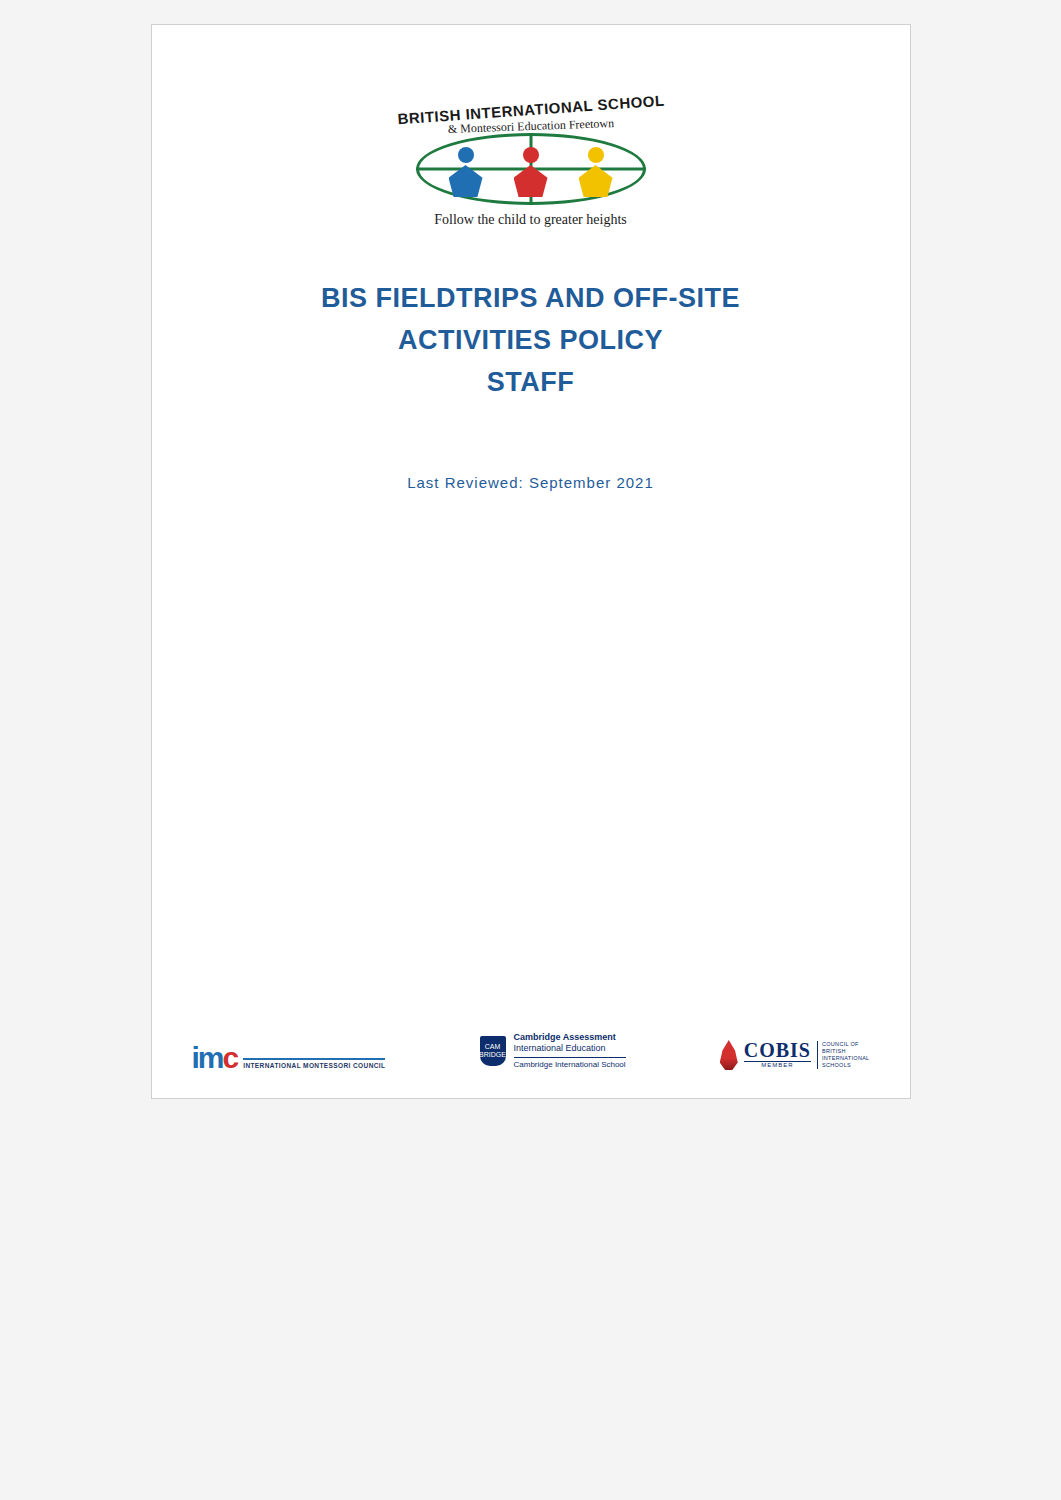BRITISH INTERNATIONAL SCHOOL
& Montessori Education Freetown
Follow the child to greater heights
BIS FIELDTRIPS AND OFF-SITE
ACTIVITIES POLICY
STAFF
Last Reviewed: September 2021
imc
INTERNATIONAL MONTESSORI COUNCIL
CAM
BRIDGE
Cambridge Assessment
International Education
Cambridge International School
COBIS
MEMBER
COUNCIL OF
BRITISH
INTERNATIONAL
SCHOOLS